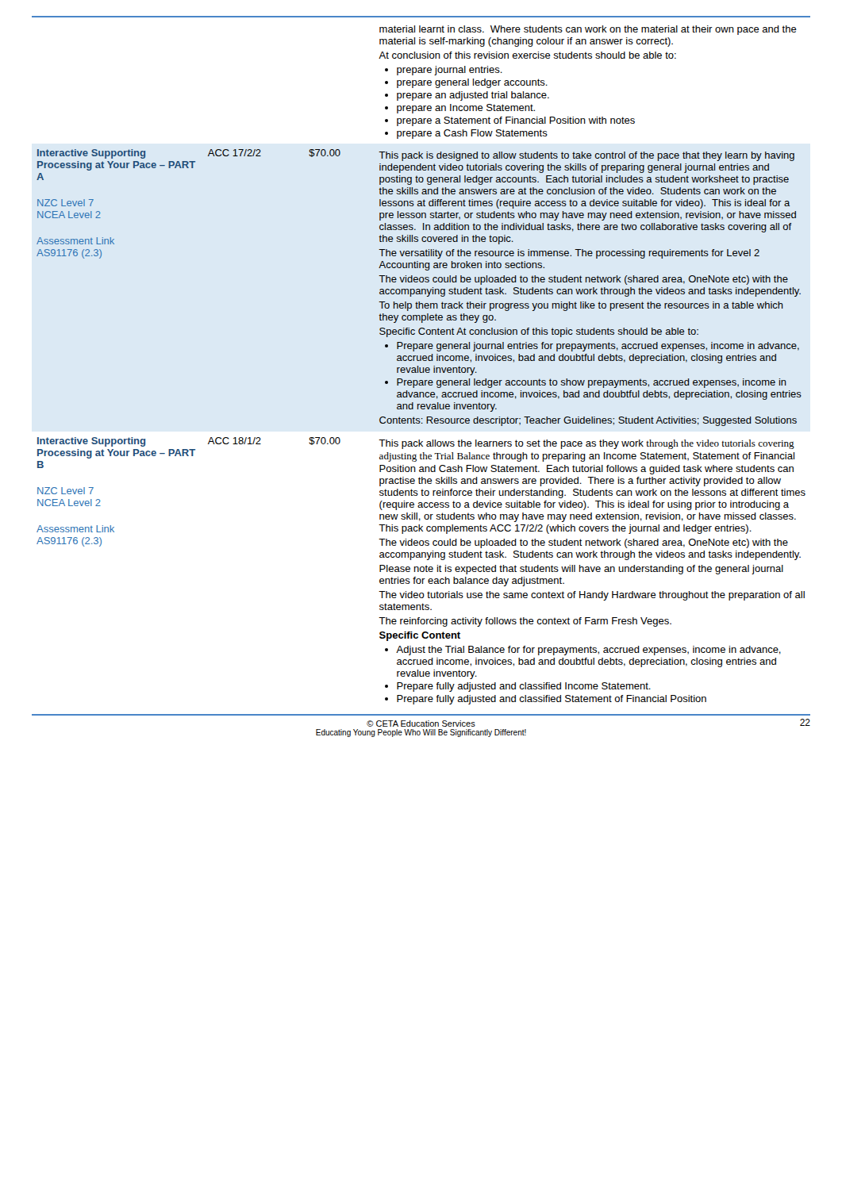| | | | material learnt in class. Where students can work on the material at their own pace and the material is self-marking (changing colour if an answer is correct). At conclusion of this revision exercise students should be able to: prepare journal entries. prepare general ledger accounts. prepare an adjusted trial balance. prepare an Income Statement. prepare a Statement of Financial Position with notes prepare a Cash Flow Statements |
| Interactive Supporting Processing at Your Pace – PART A NZC Level 7 NCEA Level 2 Assessment Link AS91176 (2.3) | ACC 17/2/2 | $70.00 | This pack is designed to allow students to take control of the pace that they learn by having independent video tutorials covering the skills of preparing general journal entries and posting to general ledger accounts. Each tutorial includes a student worksheet to practise the skills and the answers are at the conclusion of the video. Students can work on the lessons at different times (require access to a device suitable for video). This is ideal for a pre lesson starter, or students who may have may need extension, revision, or have missed classes. In addition to the individual tasks, there are two collaborative tasks covering all of the skills covered in the topic. The versatility of the resource is immense. The processing requirements for Level 2 Accounting are broken into sections. The videos could be uploaded to the student network (shared area, OneNote etc) with the accompanying student task. Students can work through the videos and tasks independently. To help them track their progress you might like to present the resources in a table which they complete as they go. Specific Content At conclusion of this topic students should be able to: Prepare general journal entries for prepayments, accrued expenses, income in advance, accrued income, invoices, bad and doubtful debts, depreciation, closing entries and revalue inventory. Prepare general ledger accounts to show prepayments, accrued expenses, income in advance, accrued income, invoices, bad and doubtful debts, depreciation, closing entries and revalue inventory. Contents: Resource descriptor; Teacher Guidelines; Student Activities; Suggested Solutions |
| Interactive Supporting Processing at Your Pace – PART B NZC Level 7 NCEA Level 2 Assessment Link AS91176 (2.3) | ACC 18/1/2 | $70.00 | This pack allows the learners to set the pace as they work through the video tutorials covering adjusting the Trial Balance through to preparing an Income Statement, Statement of Financial Position and Cash Flow Statement. Each tutorial follows a guided task where students can practise the skills and answers are provided. There is a further activity provided to allow students to reinforce their understanding. Students can work on the lessons at different times (require access to a device suitable for video). This is ideal for using prior to introducing a new skill, or students who may have may need extension, revision, or have missed classes. This pack complements ACC 17/2/2 (which covers the journal and ledger entries). The videos could be uploaded to the student network (shared area, OneNote etc) with the accompanying student task. Students can work through the videos and tasks independently. Please note it is expected that students will have an understanding of the general journal entries for each balance day adjustment. The video tutorials use the same context of Handy Hardware throughout the preparation of all statements. The reinforcing activity follows the context of Farm Fresh Veges. Specific Content Adjust the Trial Balance for for prepayments, accrued expenses, income in advance, accrued income, invoices, bad and doubtful debts, depreciation, closing entries and revalue inventory. Prepare fully adjusted and classified Income Statement. Prepare fully adjusted and classified Statement of Financial Position |
22
© CETA Education Services
Educating Young People Who Will Be Significantly Different!